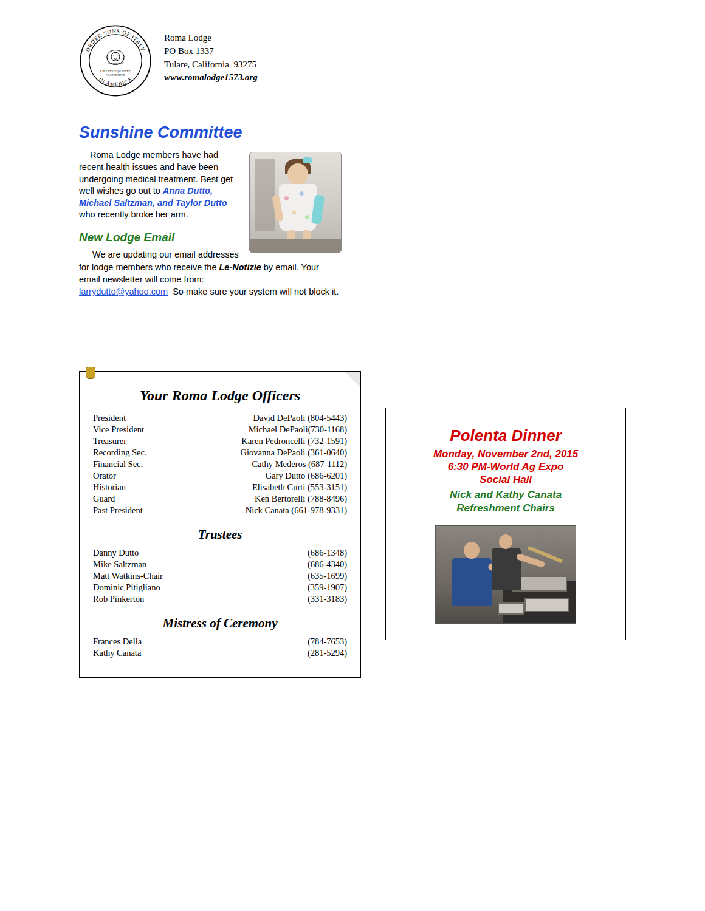ORDER SONS OF ITALY IN AMERICA LIBERTY EQUALITY FRATERNITY
Roma Lodge
PO Box 1337
Tulare, California 93275
www.romalodge1573.org
Sunshine Committee
Roma Lodge members have had recent health issues and have been undergoing medical treatment. Best get well wishes go out to Anna Dutto, Michael Saltzman, and Taylor Dutto who recently broke her arm.
New Lodge Email
We are updating our email addresses for lodge members who receive the Le-Notizie by email. Your email newsletter will come from:
larrydutto@yahoo.com So make sure your system will not block it.
Your Roma Lodge Officers
| President | David DePaoli (804-5443) |
| Vice President | Michael DePaoli(730-1168) |
| Treasurer | Karen Pedroncelli (732-1591) |
| Recording Sec. | Giovanna DePaoli (361-0640) |
| Financial Sec. | Cathy Mederos (687-1112) |
| Orator | Gary Dutto (686-6201) |
| Historian | Elisabeth Curti (553-3151) |
| Guard | Ken Bertorelli (788-8496) |
| Past President | Nick Canata (661-978-9331) |
Trustees
| Danny Dutto | (686-1348) |
| Mike Saltzman | (686-4340) |
| Matt Watkins-Chair | (635-1699) |
| Dominic Pitigliano | (359-1907) |
| Rob Pinkerton | (331-3183) |
Mistress of Ceremony
| Frances Della | (784-7653) |
| Kathy Canata | (281-5294) |
Polenta Dinner
Monday, November 2nd, 2015
6:30 PM-World Ag Expo
Social Hall
Nick and Kathy Canata
Refreshment Chairs